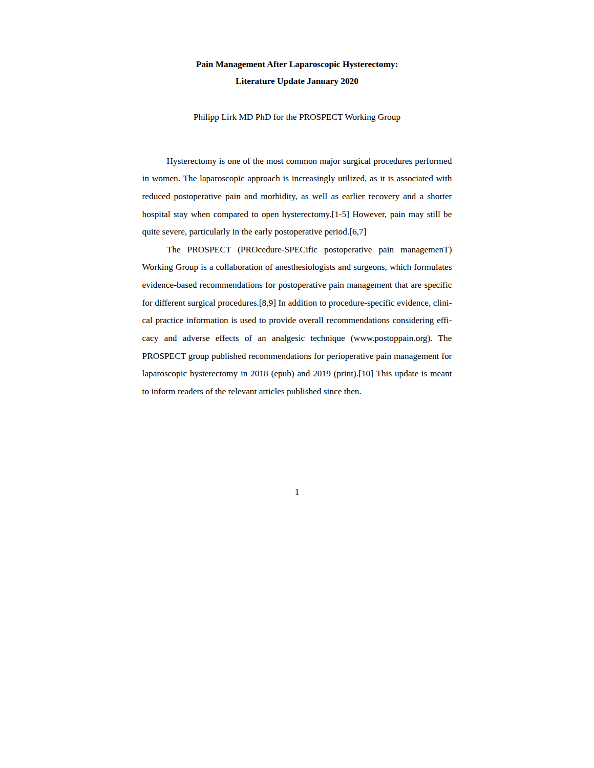Pain Management After Laparoscopic Hysterectomy: Literature Update January 2020
Philipp Lirk MD PhD for the PROSPECT Working Group
Hysterectomy is one of the most common major surgical procedures performed in women. The laparoscopic approach is increasingly utilized, as it is associated with reduced postoperative pain and morbidity, as well as earlier recovery and a shorter hospital stay when compared to open hysterectomy.[1-5] However, pain may still be quite severe, particularly in the early postoperative period.[6,7]
The PROSPECT (PROcedure-SPECific postoperative pain managemenT) Working Group is a collaboration of anesthesiologists and surgeons, which formulates evidence-based recommendations for postoperative pain management that are specific for different surgical procedures.[8,9] In addition to procedure-specific evidence, clinical practice information is used to provide overall recommendations considering efficacy and adverse effects of an analgesic technique (www.postoppain.org). The PROSPECT group published recommendations for perioperative pain management for laparoscopic hysterectomy in 2018 (epub) and 2019 (print).[10] This update is meant to inform readers of the relevant articles published since then.
1